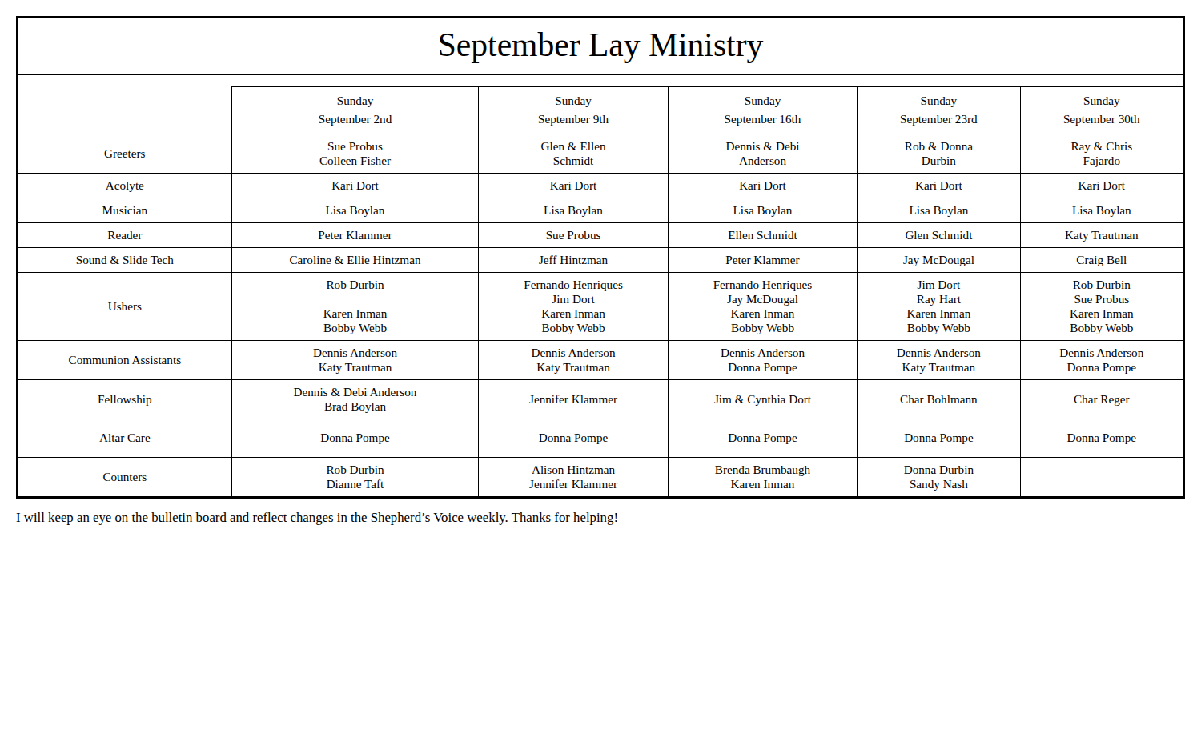September Lay Ministry
| | Sunday September 2nd | Sunday September 9th | Sunday September 16th | Sunday September 23rd | Sunday September 30th |
| --- | --- | --- | --- | --- | --- |
| Greeters | Sue Probus Colleen Fisher | Glen & Ellen Schmidt | Dennis & Debi Anderson | Rob & Donna Durbin | Ray & Chris Fajardo |
| Acolyte | Kari Dort | Kari Dort | Kari Dort | Kari Dort | Kari Dort |
| Musician | Lisa Boylan | Lisa Boylan | Lisa Boylan | Lisa Boylan | Lisa Boylan |
| Reader | Peter Klammer | Sue Probus | Ellen Schmidt | Glen Schmidt | Katy Trautman |
| Sound & Slide Tech | Caroline & Ellie Hintzman | Jeff Hintzman | Peter Klammer | Jay McDougal | Craig Bell |
| Ushers | Rob Durbin Karen Inman Bobby Webb | Fernando Henriques Jim Dort Karen Inman Bobby Webb | Fernando Henriques Jay McDougal Karen Inman Bobby Webb | Jim Dort Ray Hart Karen Inman Bobby Webb | Rob Durbin Sue Probus Karen Inman Bobby Webb |
| Communion Assistants | Dennis Anderson Katy Trautman | Dennis Anderson Katy Trautman | Dennis Anderson Donna Pompe | Dennis Anderson Katy Trautman | Dennis Anderson Donna Pompe |
| Fellowship | Dennis & Debi Anderson Brad Boylan | Jennifer Klammer | Jim & Cynthia Dort | Char Bohlmann | Char Reger |
| Altar Care | Donna Pompe | Donna Pompe | Donna Pompe | Donna Pompe | Donna Pompe |
| Counters | Rob Durbin Dianne Taft | Alison Hintzman Jennifer Klammer | Brenda Brumbaugh Karen Inman | Donna Durbin Sandy Nash | |
I will keep an eye on the bulletin board and reflect changes in the Shepherd’s Voice weekly. Thanks for helping!